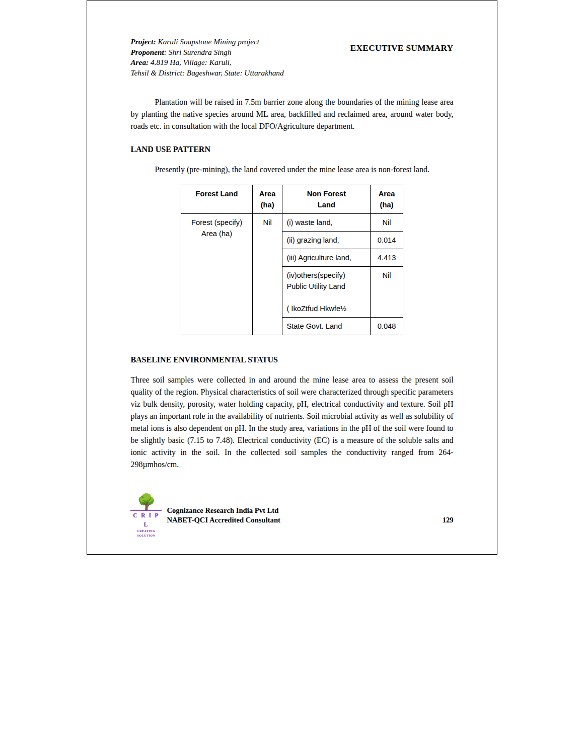Project: Karuli Soapstone Mining project
Proponent: Shri Surendra Singh
Area: 4.819 Ha, Village: Karuli,
Tehsil & District: Bageshwar, State: Uttarakhand
EXECUTIVE SUMMARY
Plantation will be raised in 7.5m barrier zone along the boundaries of the mining lease area by planting the native species around ML area, backfilled and reclaimed area, around water body, roads etc. in consultation with the local DFO/Agriculture department.
LAND USE PATTERN
Presently (pre-mining), the land covered under the mine lease area is non-forest land.
| Forest Land | Area (ha) | Non Forest Land | Area (ha) |
| --- | --- | --- | --- |
| Forest (specify) Area (ha) | Nil | (i) waste land, | Nil |
| (ii) grazing land, | 0.014 |
| (iii) Agriculture land, | 4.413 |
| (iv)others(specify) Public Utility Land ( IkoZtfud Hkwfe½ | Nil |
| State Govt. Land | 0.048 |
BASELINE ENVIRONMENTAL STATUS
Three soil samples were collected in and around the mine lease area to assess the present soil quality of the region. Physical characteristics of soil were characterized through specific parameters viz bulk density, porosity, water holding capacity, pH, electrical conductivity and texture. Soil pH plays an important role in the availability of nutrients. Soil microbial activity as well as solubility of metal ions is also dependent on pH. In the study area, variations in the pH of the soil were found to be slightly basic (7.15 to 7.48). Electrical conductivity (EC) is a measure of the soluble salts and ionic activity in the soil. In the collected soil samples the conductivity ranged from 264-298µmhos/cm.
🌳
C R I P L
CREATING SOLUTION
Cognizance Research India Pvt Ltd
NABET-QCI Accredited Consultant
129